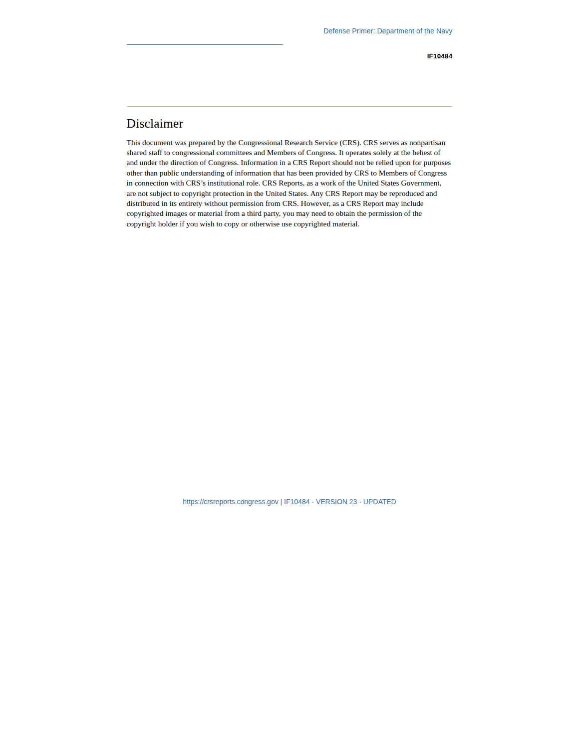Defense Primer: Department of the Navy
IF10484
Disclaimer
This document was prepared by the Congressional Research Service (CRS). CRS serves as nonpartisan shared staff to congressional committees and Members of Congress. It operates solely at the behest of and under the direction of Congress. Information in a CRS Report should not be relied upon for purposes other than public understanding of information that has been provided by CRS to Members of Congress in connection with CRS’s institutional role. CRS Reports, as a work of the United States Government, are not subject to copyright protection in the United States. Any CRS Report may be reproduced and distributed in its entirety without permission from CRS. However, as a CRS Report may include copyrighted images or material from a third party, you may need to obtain the permission of the copyright holder if you wish to copy or otherwise use copyrighted material.
https://crsreports.congress.gov | IF10484 · VERSION 23 · UPDATED